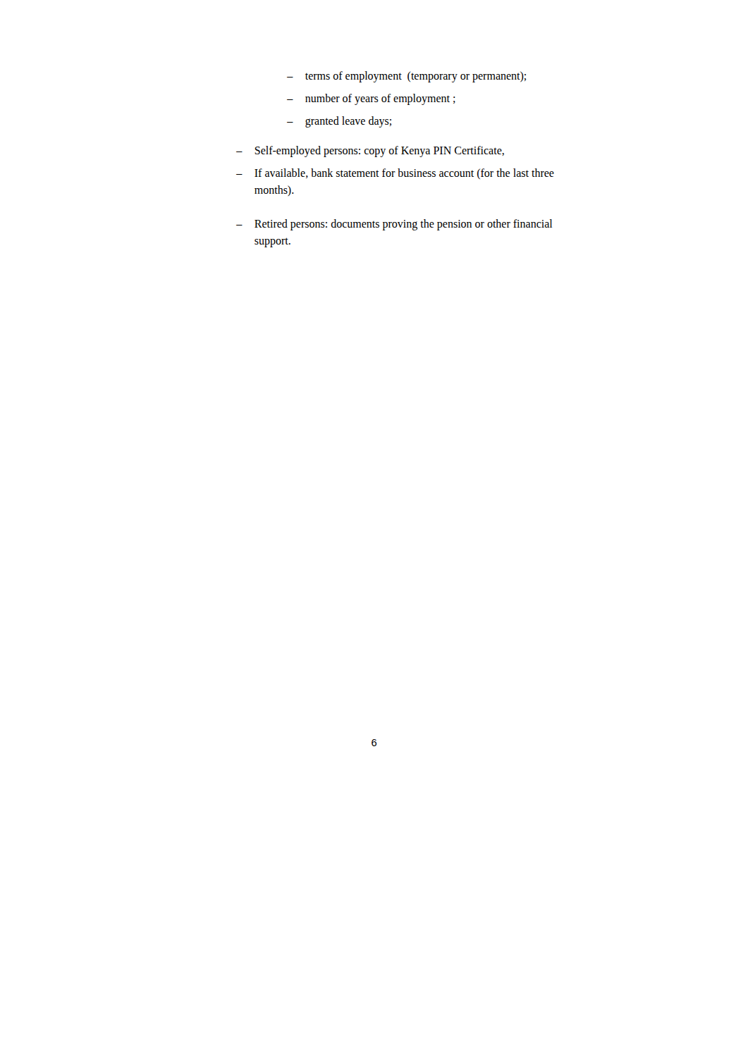terms of employment (temporary or permanent);
number of years of employment ;
granted leave days;
Self-employed persons: copy of Kenya PIN Certificate,
If available, bank statement for business account (for the last three months).
Retired persons: documents proving the pension or other financial support.
6